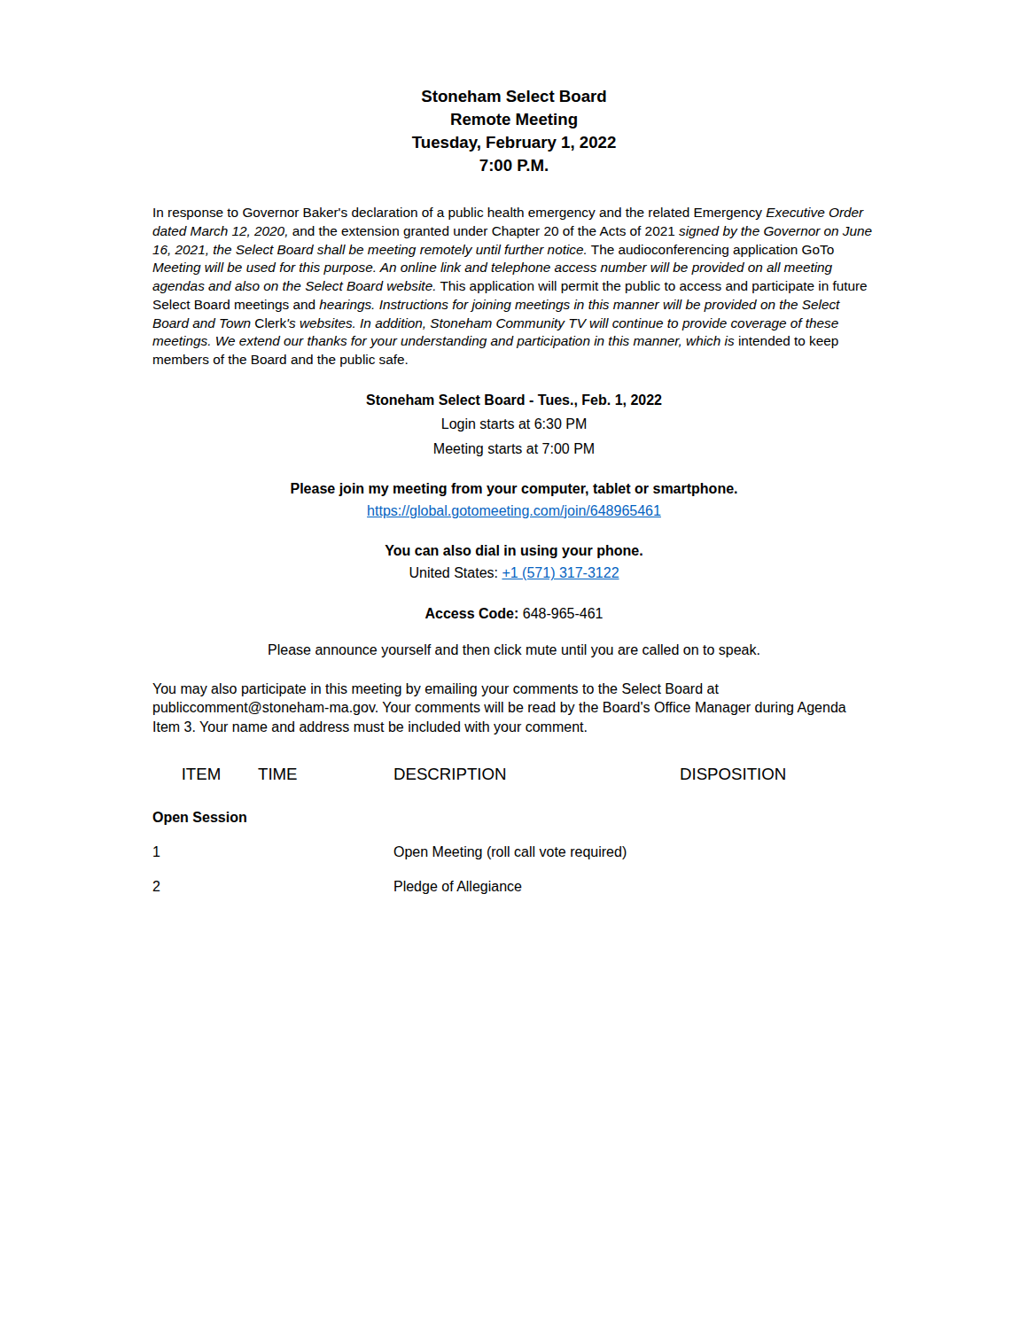Stoneham Select Board
Remote Meeting
Tuesday, February 1, 2022
7:00 P.M.
In response to Governor Baker's declaration of a public health emergency and the related Emergency Executive Order dated March 12, 2020, and the extension granted under Chapter 20 of the Acts of 2021 signed by the Governor on June 16, 2021, the Select Board shall be meeting remotely until further notice. The audioconferencing application GoTo Meeting will be used for this purpose. An online link and telephone access number will be provided on all meeting agendas and also on the Select Board website. This application will permit the public to access and participate in future Select Board meetings and hearings. Instructions for joining meetings in this manner will be provided on the Select Board and Town Clerk's websites. In addition, Stoneham Community TV will continue to provide coverage of these meetings. We extend our thanks for your understanding and participation in this manner, which is intended to keep members of the Board and the public safe.
Stoneham Select Board - Tues., Feb. 1, 2022
Login starts at 6:30 PM
Meeting starts at 7:00 PM
Please join my meeting from your computer, tablet or smartphone.
https://global.gotomeeting.com/join/648965461
You can also dial in using your phone.
United States: +1 (571) 317-3122
Access Code: 648-965-461
Please announce yourself and then click mute until you are called on to speak.
You may also participate in this meeting by emailing your comments to the Select Board at publiccomment@stoneham-ma.gov. Your comments will be read by the Board's Office Manager during Agenda Item 3. Your name and address must be included with your comment.
| ITEM | TIME | DESCRIPTION | DISPOSITION |
| --- | --- | --- | --- |
| Open Session |
| 1 | | Open Meeting (roll call vote required) | |
| 2 | | Pledge of Allegiance | |